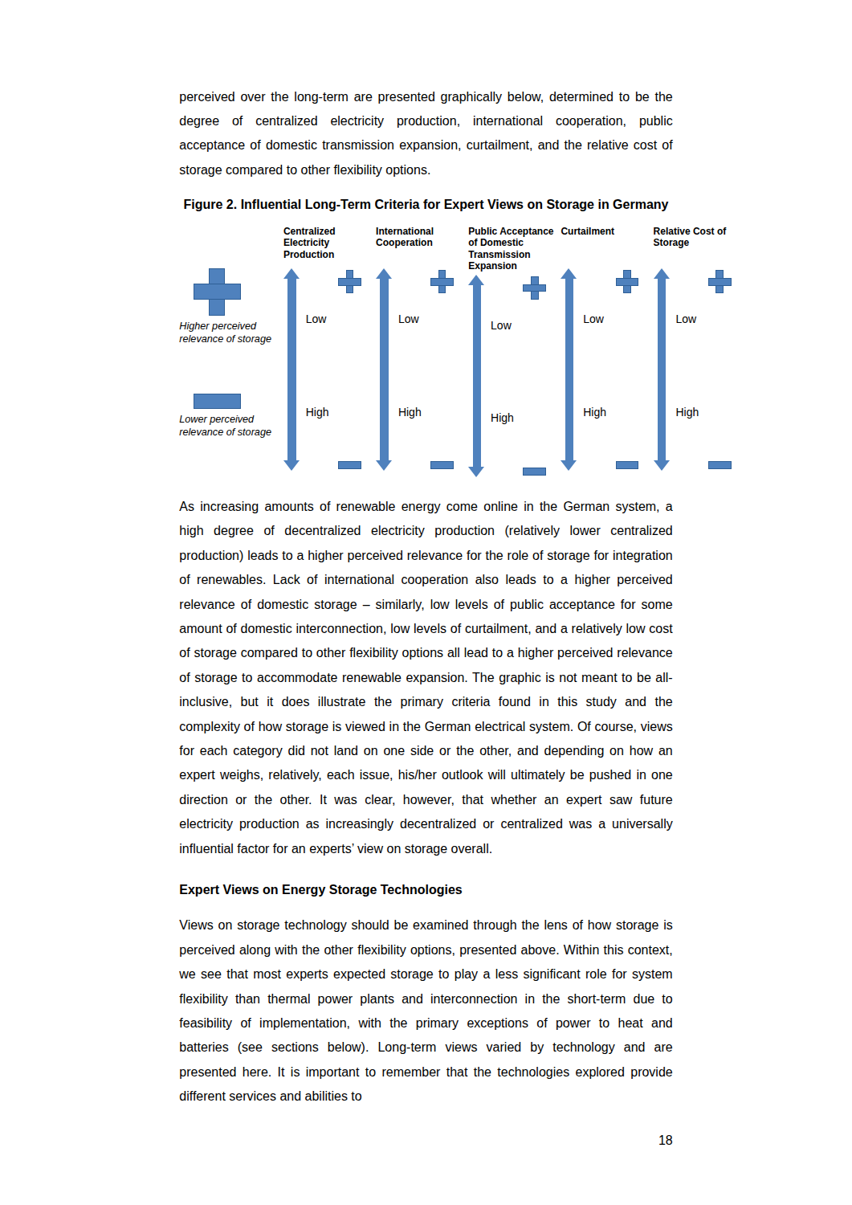perceived over the long-term are presented graphically below, determined to be the degree of centralized electricity production, international cooperation, public acceptance of domestic transmission expansion, curtailment, and the relative cost of storage compared to other flexibility options.
Figure 2. Influential Long-Term Criteria for Expert Views on Storage in Germany
Higher perceived relevance of storage
Lower perceived relevance of storage
Centralized Electricity Production
Low
High
International Cooperation
Low
High
Public Acceptance of Domestic Transmission Expansion
Low
High
Curtailment
Low
High
Relative Cost of Storage
Low
High
As increasing amounts of renewable energy come online in the German system, a high degree of decentralized electricity production (relatively lower centralized production) leads to a higher perceived relevance for the role of storage for integration of renewables. Lack of international cooperation also leads to a higher perceived relevance of domestic storage – similarly, low levels of public acceptance for some amount of domestic interconnection, low levels of curtailment, and a relatively low cost of storage compared to other flexibility options all lead to a higher perceived relevance of storage to accommodate renewable expansion. The graphic is not meant to be all-inclusive, but it does illustrate the primary criteria found in this study and the complexity of how storage is viewed in the German electrical system. Of course, views for each category did not land on one side or the other, and depending on how an expert weighs, relatively, each issue, his/her outlook will ultimately be pushed in one direction or the other. It was clear, however, that whether an expert saw future electricity production as increasingly decentralized or centralized was a universally influential factor for an experts’ view on storage overall.
Expert Views on Energy Storage Technologies
Views on storage technology should be examined through the lens of how storage is perceived along with the other flexibility options, presented above. Within this context, we see that most experts expected storage to play a less significant role for system flexibility than thermal power plants and interconnection in the short-term due to feasibility of implementation, with the primary exceptions of power to heat and batteries (see sections below). Long-term views varied by technology and are presented here. It is important to remember that the technologies explored provide different services and abilities to
18